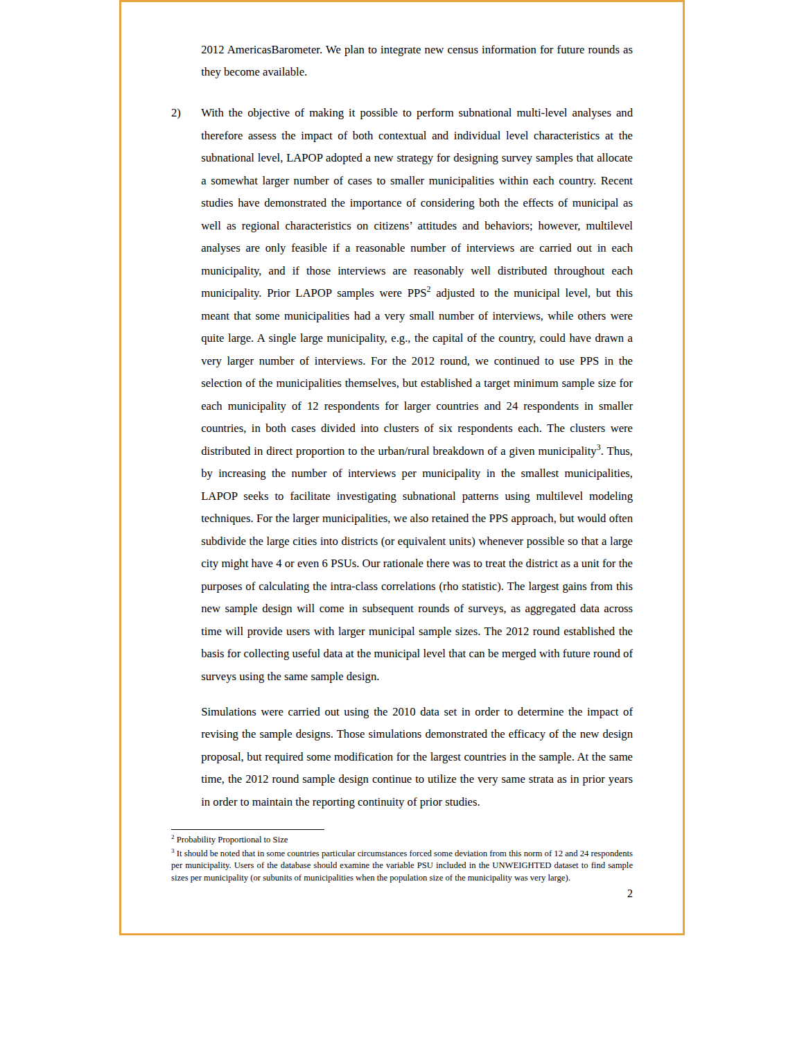2012 AmericasBarometer. We plan to integrate new census information for future rounds as they become available.
2)
With the objective of making it possible to perform subnational multi-level analyses and therefore assess the impact of both contextual and individual level characteristics at the subnational level, LAPOP adopted a new strategy for designing survey samples that allocate a somewhat larger number of cases to smaller municipalities within each country. Recent studies have demonstrated the importance of considering both the effects of municipal as well as regional characteristics on citizens’ attitudes and behaviors; however, multilevel analyses are only feasible if a reasonable number of interviews are carried out in each municipality, and if those interviews are reasonably well distributed throughout each municipality. Prior LAPOP samples were PPS2 adjusted to the municipal level, but this meant that some municipalities had a very small number of interviews, while others were quite large. A single large municipality, e.g., the capital of the country, could have drawn a very larger number of interviews. For the 2012 round, we continued to use PPS in the selection of the municipalities themselves, but established a target minimum sample size for each municipality of 12 respondents for larger countries and 24 respondents in smaller countries, in both cases divided into clusters of six respondents each. The clusters were distributed in direct proportion to the urban/rural breakdown of a given municipality3. Thus, by increasing the number of interviews per municipality in the smallest municipalities, LAPOP seeks to facilitate investigating subnational patterns using multilevel modeling techniques. For the larger municipalities, we also retained the PPS approach, but would often subdivide the large cities into districts (or equivalent units) whenever possible so that a large city might have 4 or even 6 PSUs. Our rationale there was to treat the district as a unit for the purposes of calculating the intra-class correlations (rho statistic). The largest gains from this new sample design will come in subsequent rounds of surveys, as aggregated data across time will provide users with larger municipal sample sizes. The 2012 round established the basis for collecting useful data at the municipal level that can be merged with future round of surveys using the same sample design.
Simulations were carried out using the 2010 data set in order to determine the impact of revising the sample designs. Those simulations demonstrated the efficacy of the new design proposal, but required some modification for the largest countries in the sample. At the same time, the 2012 round sample design continue to utilize the very same strata as in prior years in order to maintain the reporting continuity of prior studies.
2 Probability Proportional to Size
3 It should be noted that in some countries particular circumstances forced some deviation from this norm of 12 and 24 respondents per municipality. Users of the database should examine the variable PSU included in the UNWEIGHTED dataset to find sample sizes per municipality (or subunits of municipalities when the population size of the municipality was very large).
2